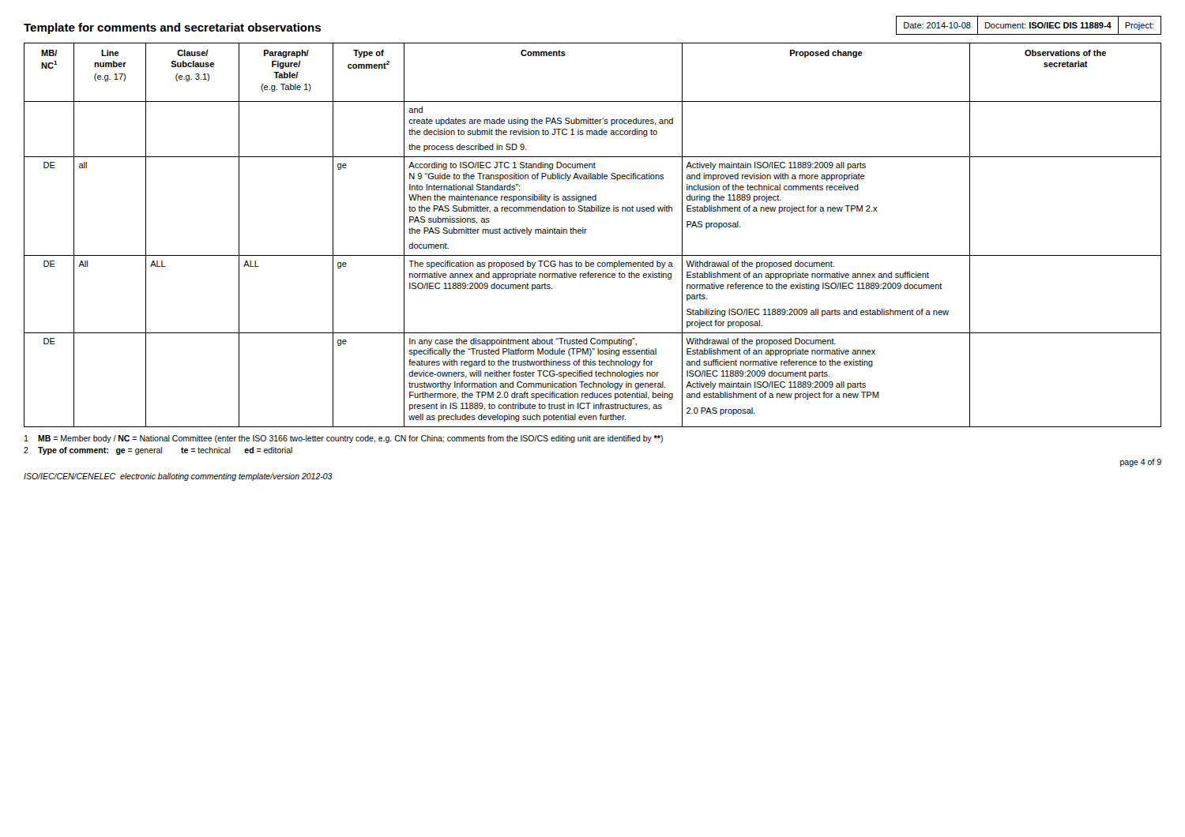Template for comments and secretariat observations
| Date: 2014-10-08 | Document: ISO/IEC DIS 11889-4 | Project: |
| MB/ NC 1 | Line number (e.g. 17) | Clause/ Subclause (e.g. 3.1) | Paragraph/ Figure/ Table/ (e.g. Table 1) | Type of comment 2 | Comments | Proposed change | Observations of the secretariat |
| --- | --- | --- | --- | --- | --- | --- | --- |
| | | | | | and create updates are made using the PAS Submitter’s procedures, and the decision to submit the revision to JTC 1 is made according to the process described in SD 9. | | |
| DE | all | | | ge | According to ISO/IEC JTC 1 Standing Document N 9 “Guide to the Transposition of Publicly Available Specifications Into International Standards”: When the maintenance responsibility is assigned to the PAS Submitter, a recommendation to Stabilize is not used with PAS submissions, as the PAS Submitter must actively maintain their document. | Actively maintain ISO/IEC 11889:2009 all parts and improved revision with a more appropriate inclusion of the technical comments received during the 11889 project. Establishment of a new project for a new TPM 2.x PAS proposal. | |
| DE | All | ALL | ALL | ge | The specification as proposed by TCG has to be complemented by a normative annex and appropriate normative reference to the existing ISO/IEC 11889:2009 document parts. | Withdrawal of the proposed document. Establishment of an appropriate normative annex and sufficient normative reference to the existing ISO/IEC 11889:2009 document parts. Stabilizing ISO/IEC 11889:2009 all parts and establishment of a new project for proposal. | |
| DE | | | | ge | In any case the disappointment about “Trusted Computing”, specifically the “Trusted Platform Module (TPM)” losing essential features with regard to the trustworthiness of this technology for device-owners, will neither foster TCG-specified technologies nor trustworthy Information and Communication Technology in general. Furthermore, the TPM 2.0 draft specification reduces potential, being present in IS 11889, to contribute to trust in ICT infrastructures, as well as precludes developing such potential even further. | Withdrawal of the proposed Document. Establishment of an appropriate normative annex and sufficient normative reference to the existing ISO/IEC 11889:2009 document parts. Actively maintain ISO/IEC 11889:2009 all parts and establishment of a new project for a new TPM 2.0 PAS proposal. | |
1 MB = Member body / NC = National Committee (enter the ISO 3166 two-letter country code, e.g. CN for China; comments from the ISO/CS editing unit are identified by **)
2 Type of comment: ge = general te = technical ed = editorial
page 4 of 9
ISO/IEC/CEN/CENELEC electronic balloting commenting template/version 2012-03